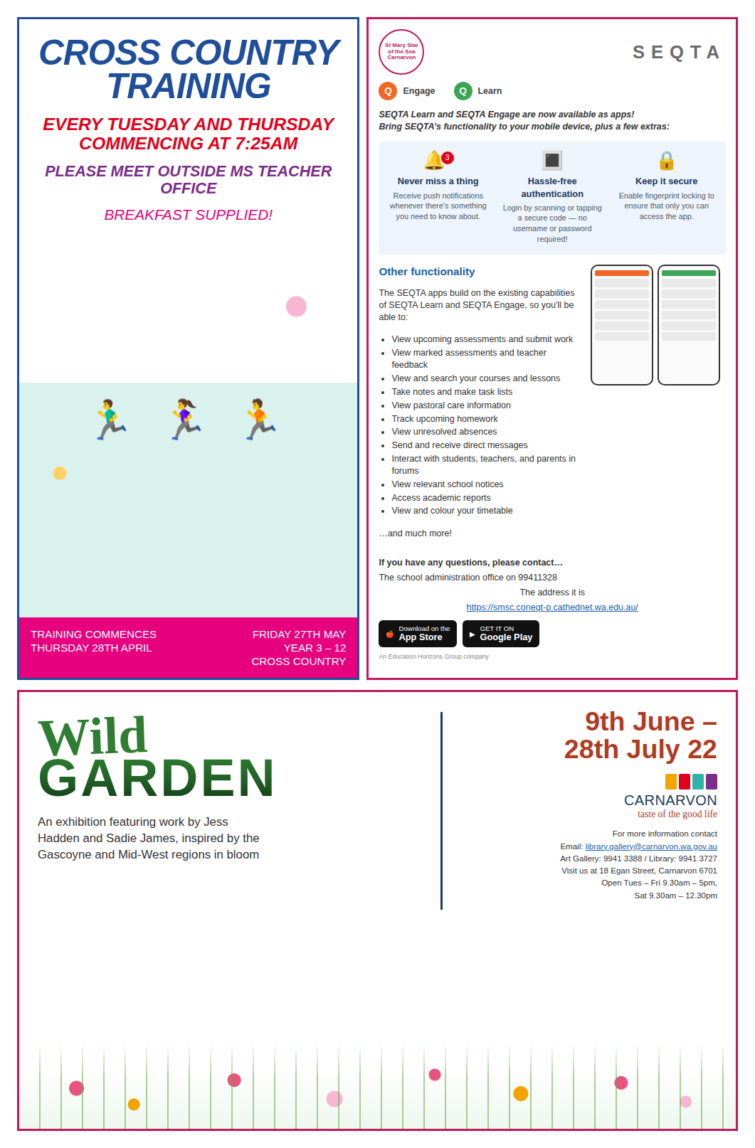Cross Country Training
Every Tuesday and Thursday commencing at 7:25am
Please meet outside MS teacher office
Breakfast supplied!
Training commences
Thursday 28th April
Friday 27th May
Year 3 – 12
Cross Country
St Mary Star of the Sea
Carnarvon
SEQTA
Q Engage
Q Learn
SEQTA Learn and SEQTA Engage are now available as apps!
Bring SEQTA’s functionality to your mobile device, plus a few extras:
🔔3
Never miss a thing
Receive push notifications whenever there’s something you need to know about.
🔳
Hassle-free authentication
Login by scanning or tapping a secure code — no username or password required!
🔒
Keep it secure
Enable fingerprint locking to ensure that only you can access the app.
Other functionality
The SEQTA apps build on the existing capabilities of SEQTA Learn and SEQTA Engage, so you’ll be able to:
View upcoming assessments and submit work
View marked assessments and teacher feedback
View and search your courses and lessons
Take notes and make task lists
View pastoral care information
Track upcoming homework
View unresolved absences
Send and receive direct messages
Interact with students, teachers, and parents in forums
View relevant school notices
Access academic reports
View and colour your timetable
…and much more!
If you have any questions, please contact…
The school administration office on 99411328
The address it is
https://smsc.coneqt-p.cathednet.wa.edu.au/
🍎Download on the
App Store
▶GET IT ON
Google Play
An Education Horizons Group company
Wild Garden
An exhibition featuring work by Jess Hadden and Sadie James, inspired by the Gascoyne and Mid-West regions in bloom
9th June –
28th July 22
CARNARVON
taste of the good life
For more information contact
Email: library.gallery@carnarvon.wa.gov.au
Art Gallery: 9941 3388 / Library: 9941 3727
Visit us at 18 Egan Street, Carnarvon 6701
Open Tues – Fri 9.30am – 5pm,
Sat 9.30am – 12.30pm